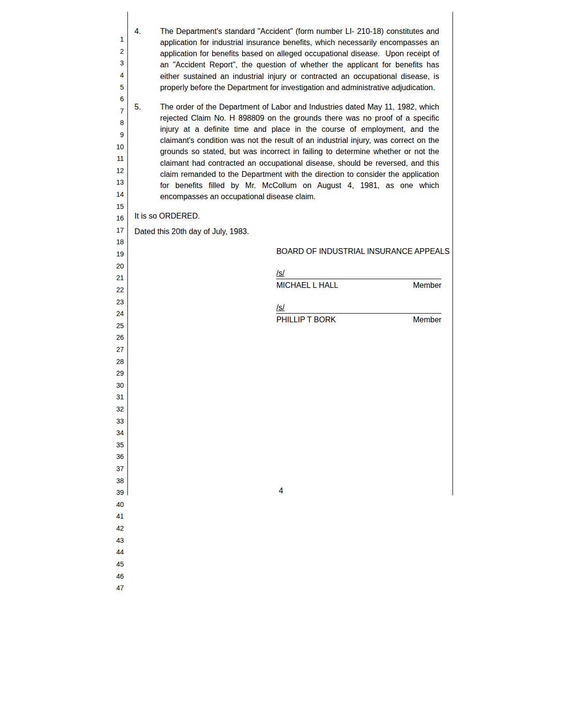1
2
3
4
5
6
7
8
9
10
11
12
13
14
15
16
17
18
19
20
21
22
23
24
25
26
27
28
29
30
31
32
33
34
35
36
37
38
39
40
41
42
43
44
45
46
47
4. The Department's standard "Accident" (form number LI- 210-18) constitutes and application for industrial insurance benefits, which necessarily encompasses an application for benefits based on alleged occupational disease. Upon receipt of an "Accident Report", the question of whether the applicant for benefits has either sustained an industrial injury or contracted an occupational disease, is properly before the Department for investigation and administrative adjudication.
5. The order of the Department of Labor and Industries dated May 11, 1982, which rejected Claim No. H 898809 on the grounds there was no proof of a specific injury at a definite time and place in the course of employment, and the claimant's condition was not the result of an industrial injury, was correct on the grounds so stated, but was incorrect in failing to determine whether or not the claimant had contracted an occupational disease, should be reversed, and this claim remanded to the Department with the direction to consider the application for benefits filled by Mr. McCollum on August 4, 1981, as one which encompasses an occupational disease claim.
It is so ORDERED.
Dated this 20th day of July, 1983.
BOARD OF INDUSTRIAL INSURANCE APPEALS
/s/
MICHAEL L HALL Member
/s/
PHILLIP T BORK Member
4